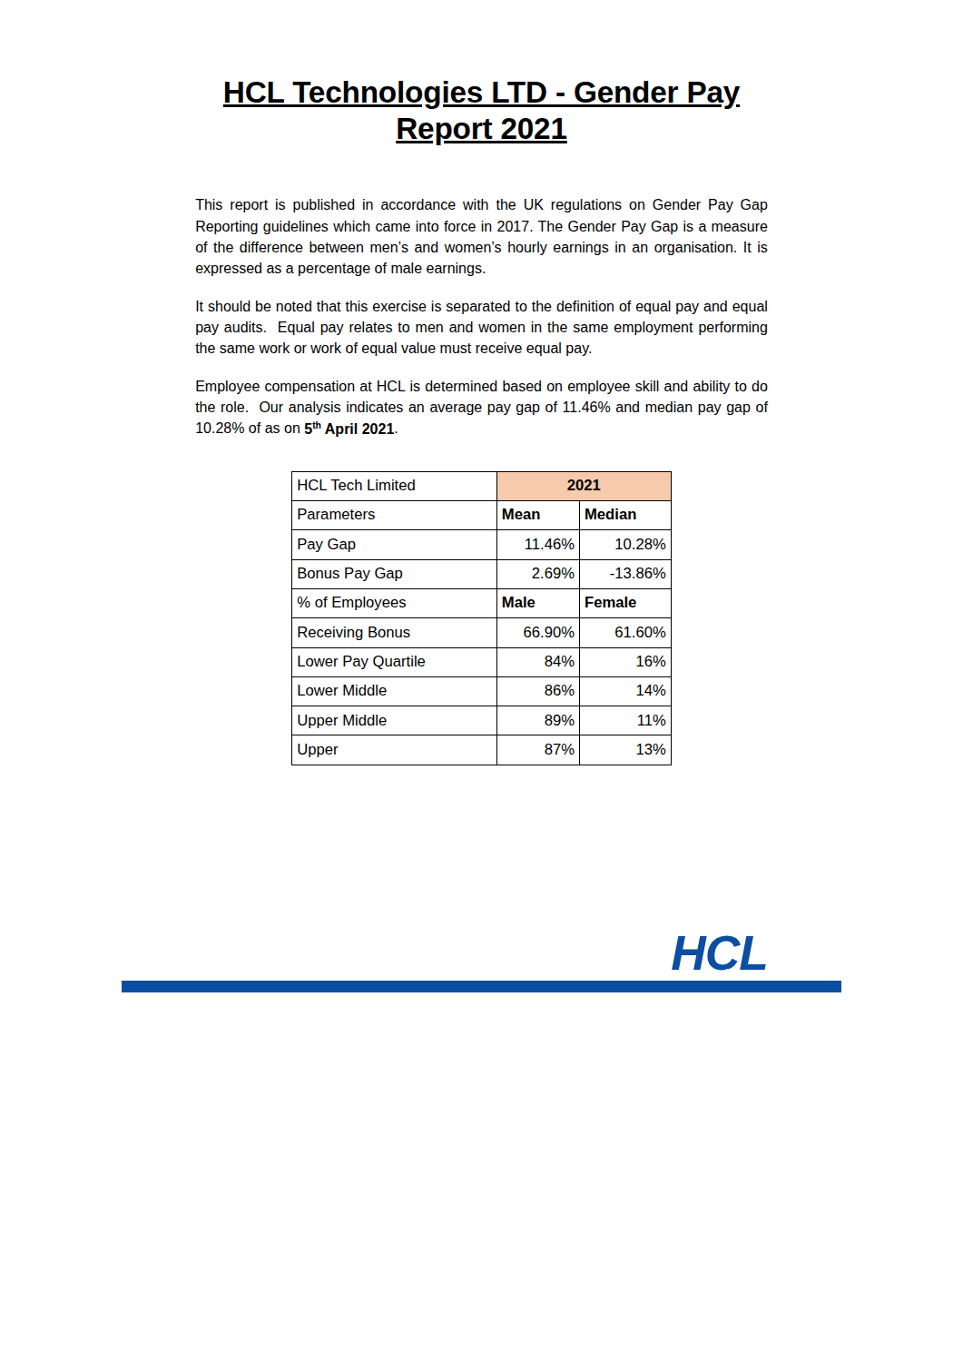HCL Technologies LTD - Gender Pay Report 2021
This report is published in accordance with the UK regulations on Gender Pay Gap Reporting guidelines which came into force in 2017. The Gender Pay Gap is a measure of the difference between men’s and women’s hourly earnings in an organisation. It is expressed as a percentage of male earnings.
It should be noted that this exercise is separated to the definition of equal pay and equal pay audits. Equal pay relates to men and women in the same employment performing the same work or work of equal value must receive equal pay.
Employee compensation at HCL is determined based on employee skill and ability to do the role. Our analysis indicates an average pay gap of 11.46% and median pay gap of 10.28% of as on 5th April 2021.
| HCL Tech Limited | 2021 |
| Parameters | Mean | Median |
| Pay Gap | 11.46% | 10.28% |
| Bonus Pay Gap | 2.69% | -13.86% |
| % of Employees | Male | Female |
| Receiving Bonus | 66.90% | 61.60% |
| Lower Pay Quartile | 84% | 16% |
| Lower Middle | 86% | 14% |
| Upper Middle | 89% | 11% |
| Upper | 87% | 13% |
HCL